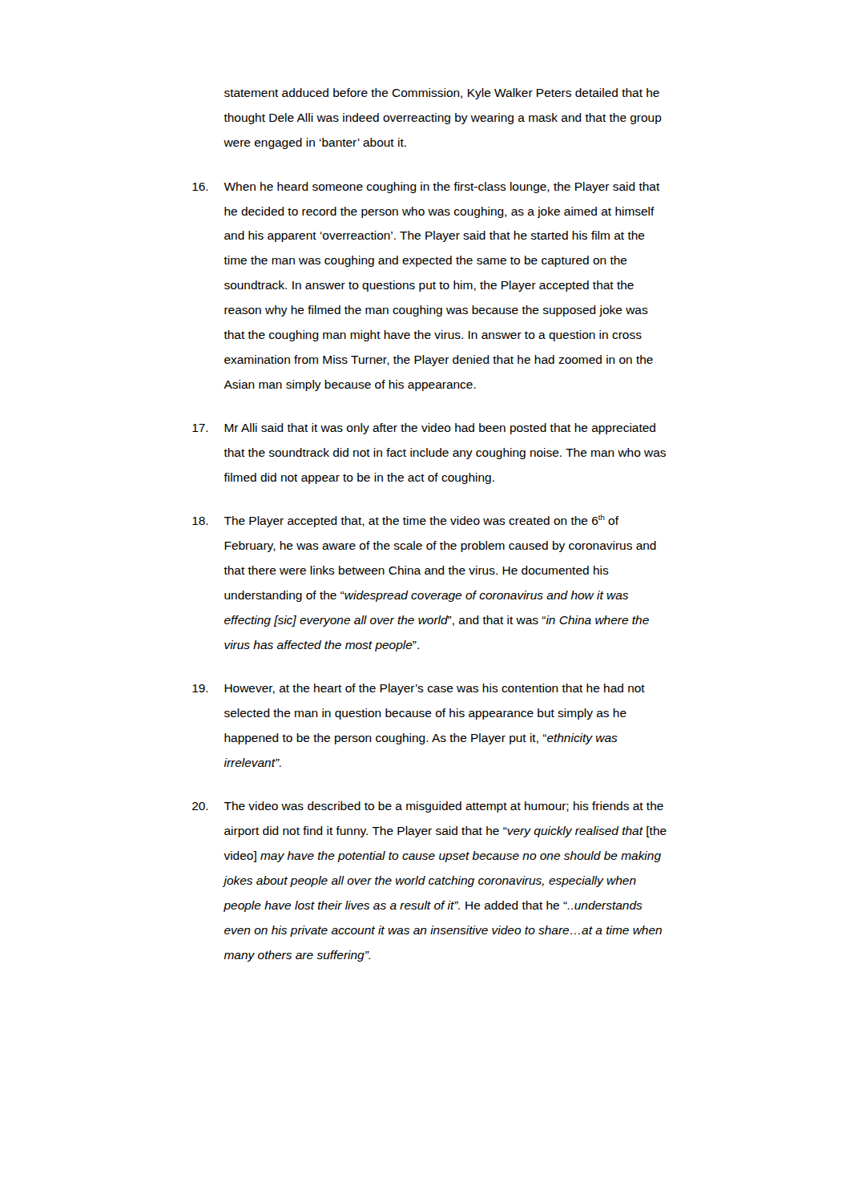statement adduced before the Commission, Kyle Walker Peters detailed that he thought Dele Alli was indeed overreacting by wearing a mask and that the group were engaged in ‘banter’ about it.
When he heard someone coughing in the first-class lounge, the Player said that he decided to record the person who was coughing, as a joke aimed at himself and his apparent ‘overreaction’. The Player said that he started his film at the time the man was coughing and expected the same to be captured on the soundtrack. In answer to questions put to him, the Player accepted that the reason why he filmed the man coughing was because the supposed joke was that the coughing man might have the virus. In answer to a question in cross examination from Miss Turner, the Player denied that he had zoomed in on the Asian man simply because of his appearance.
Mr Alli said that it was only after the video had been posted that he appreciated that the soundtrack did not in fact include any coughing noise. The man who was filmed did not appear to be in the act of coughing.
The Player accepted that, at the time the video was created on the 6th of February, he was aware of the scale of the problem caused by coronavirus and that there were links between China and the virus. He documented his understanding of the “widespread coverage of coronavirus and how it was effecting [sic] everyone all over the world”, and that it was “in China where the virus has affected the most people”.
However, at the heart of the Player’s case was his contention that he had not selected the man in question because of his appearance but simply as he happened to be the person coughing. As the Player put it, “ethnicity was irrelevant”.
The video was described to be a misguided attempt at humour; his friends at the airport did not find it funny. The Player said that he “very quickly realised that [the video] may have the potential to cause upset because no one should be making jokes about people all over the world catching coronavirus, especially when people have lost their lives as a result of it”. He added that he “..understands even on his private account it was an insensitive video to share…at a time when many others are suffering”.